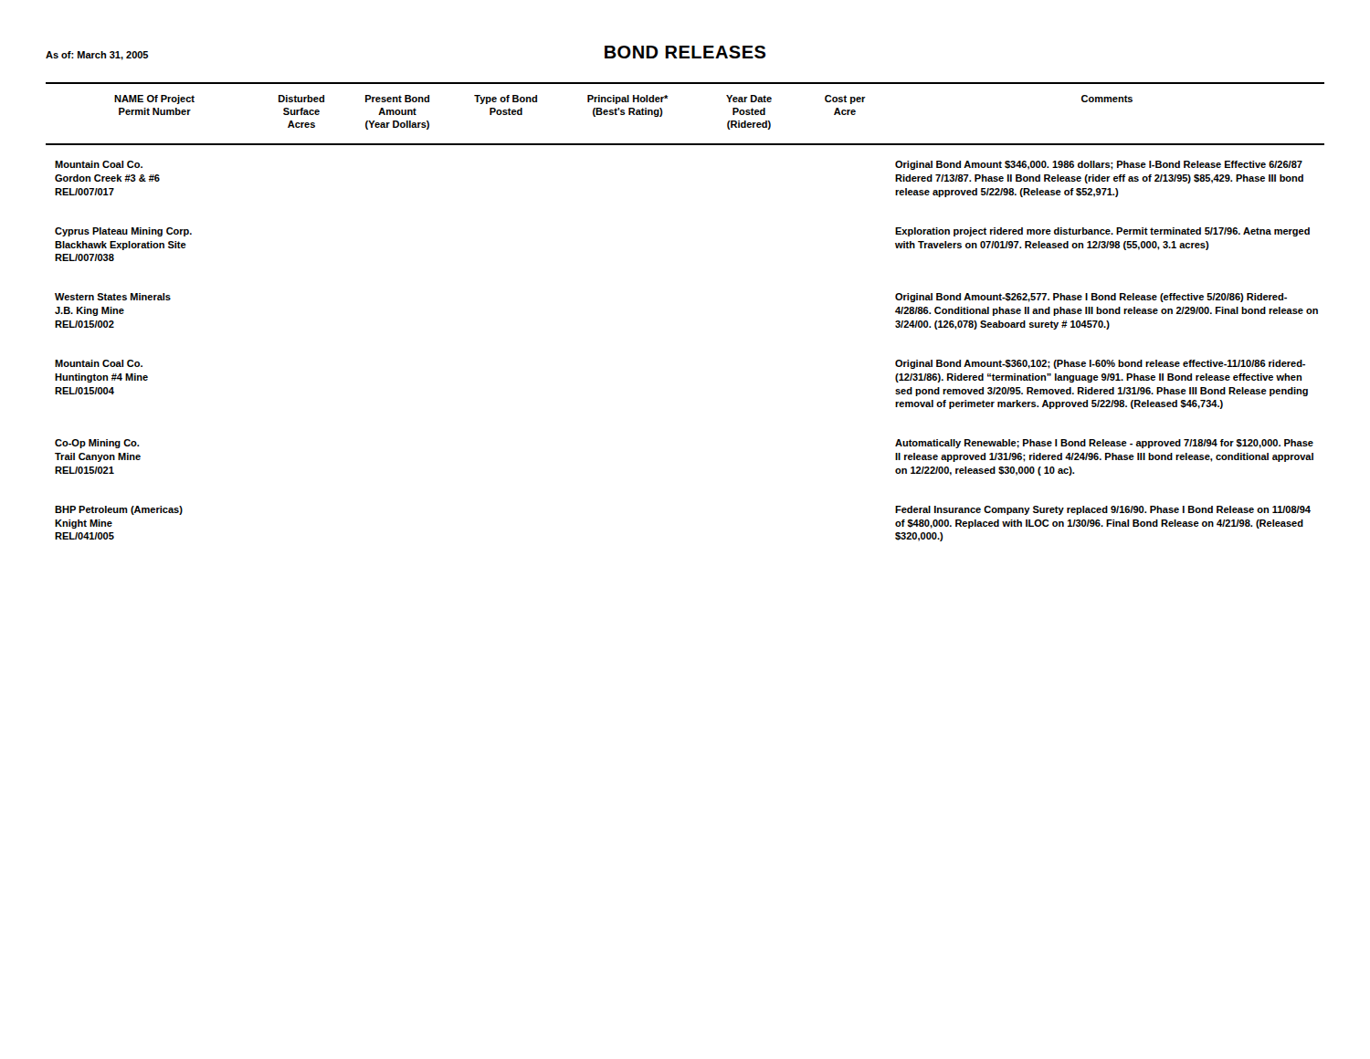As of: March 31, 2005
BOND RELEASES
| NAME Of Project Permit Number | Disturbed Surface Acres | Present Bond Amount (Year Dollars) | Type of Bond Posted | Principal Holder* (Best's Rating) | Year Date Posted (Ridered) | Cost per Acre | Comments |
| --- | --- | --- | --- | --- | --- | --- | --- |
| Mountain Coal Co. Gordon Creek #3 & #6 REL/007/017 | | | | | | | Original Bond Amount $346,000. 1986 dollars; Phase I-Bond Release Effective 6/26/87 Ridered 7/13/87. Phase II Bond Release (rider eff as of 2/13/95) $85,429. Phase III bond release approved 5/22/98. (Release of $52,971.) |
| Cyprus Plateau Mining Corp. Blackhawk Exploration Site REL/007/038 | | | | | | | Exploration project ridered more disturbance. Permit terminated 5/17/96. Aetna merged with Travelers on 07/01/97. Released on 12/3/98 (55,000, 3.1 acres) |
| Western States Minerals J.B. King Mine REL/015/002 | | | | | | | Original Bond Amount-$262,577. Phase I Bond Release (effective 5/20/86) Ridered-4/28/86. Conditional phase II and phase III bond release on 2/29/00. Final bond release on 3/24/00. (126,078) Seaboard surety # 104570.) |
| Mountain Coal Co. Huntington #4 Mine REL/015/004 | | | | | | | Original Bond Amount-$360,102; (Phase I-60% bond release effective-11/10/86 ridered-(12/31/86). Ridered “termination” language 9/91. Phase II Bond release effective when sed pond removed 3/20/95. Removed. Ridered 1/31/96. Phase III Bond Release pending removal of perimeter markers. Approved 5/22/98. (Released $46,734.) |
| Co-Op Mining Co. Trail Canyon Mine REL/015/021 | | | | | | | Automatically Renewable; Phase I Bond Release - approved 7/18/94 for $120,000. Phase II release approved 1/31/96; ridered 4/24/96. Phase III bond release, conditional approval on 12/22/00, released $30,000 ( 10 ac). |
| BHP Petroleum (Americas) Knight Mine REL/041/005 | | | | | | | Federal Insurance Company Surety replaced 9/16/90. Phase I Bond Release on 11/08/94 of $480,000. Replaced with ILOC on 1/30/96. Final Bond Release on 4/21/98. (Released $320,000.) |